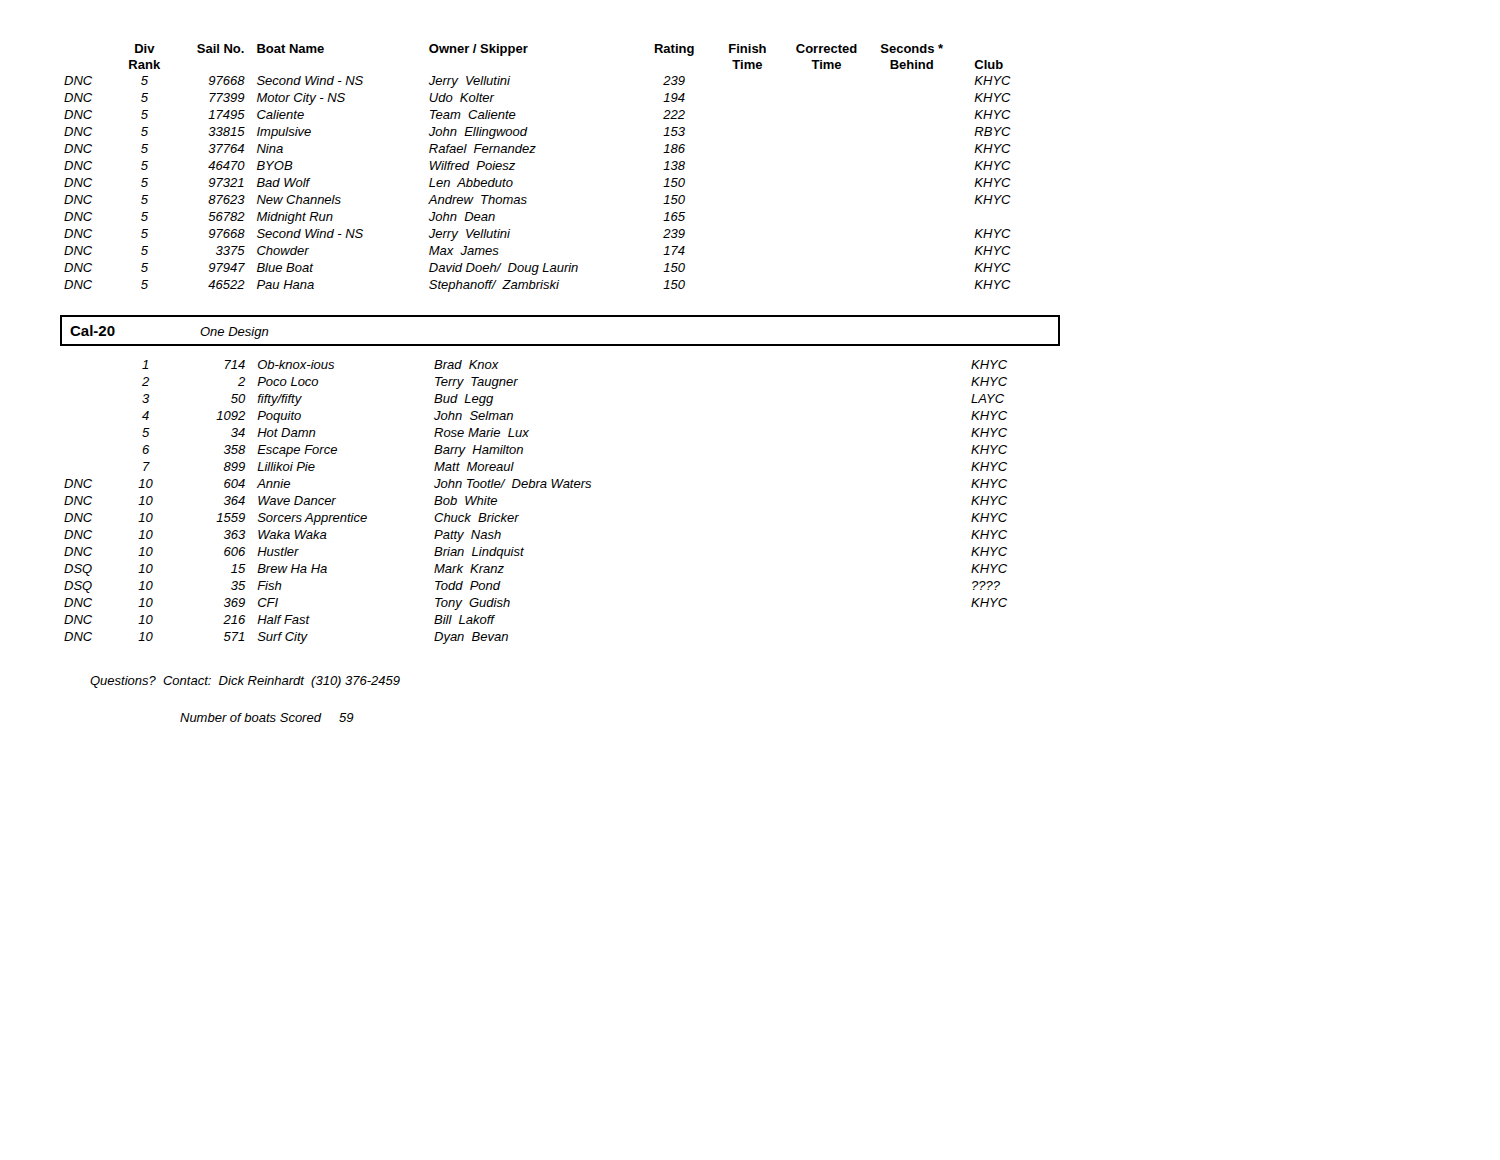| | Div | Sail No. | Boat Name | Owner / Skipper | Rating | Finish | Corrected | Seconds * | |
| --- | --- | --- | --- | --- | --- | --- | --- | --- | --- |
| | Rank | | | | | Time | Time | Behind | Club |
| DNC | 5 | 97668 | Second Wind - NS | Jerry Vellutini | 239 | | | | KHYC |
| DNC | 5 | 77399 | Motor City - NS | Udo Kolter | 194 | | | | KHYC |
| DNC | 5 | 17495 | Caliente | Team Caliente | 222 | | | | KHYC |
| DNC | 5 | 33815 | Impulsive | John Ellingwood | 153 | | | | RBYC |
| DNC | 5 | 37764 | Nina | Rafael Fernandez | 186 | | | | KHYC |
| DNC | 5 | 46470 | BYOB | Wilfred Poiesz | 138 | | | | KHYC |
| DNC | 5 | 97321 | Bad Wolf | Len Abbeduto | 150 | | | | KHYC |
| DNC | 5 | 87623 | New Channels | Andrew Thomas | 150 | | | | KHYC |
| DNC | 5 | 56782 | Midnight Run | John Dean | 165 | | | | |
| DNC | 5 | 97668 | Second Wind - NS | Jerry Vellutini | 239 | | | | KHYC |
| DNC | 5 | 3375 | Chowder | Max James | 174 | | | | KHYC |
| DNC | 5 | 97947 | Blue Boat | David Doeh/ Doug Laurin | 150 | | | | KHYC |
| DNC | 5 | 46522 | Pau Hana | Stephanoff/ Zambriski | 150 | | | | KHYC |
Cal-20 One Design
| | 1 | 714 | Ob-knox-ious | Brad Knox | | | | | KHYC |
| | 2 | 2 | Poco Loco | Terry Taugner | | | | | KHYC |
| | 3 | 50 | fifty/fifty | Bud Legg | | | | | LAYC |
| | 4 | 1092 | Poquito | John Selman | | | | | KHYC |
| | 5 | 34 | Hot Damn | Rose Marie Lux | | | | | KHYC |
| | 6 | 358 | Escape Force | Barry Hamilton | | | | | KHYC |
| | 7 | 899 | Lillikoi Pie | Matt Moreaul | | | | | KHYC |
| DNC | 10 | 604 | Annie | John Tootle/ Debra Waters | | | | | KHYC |
| DNC | 10 | 364 | Wave Dancer | Bob White | | | | | KHYC |
| DNC | 10 | 1559 | Sorcers Apprentice | Chuck Bricker | | | | | KHYC |
| DNC | 10 | 363 | Waka Waka | Patty Nash | | | | | KHYC |
| DNC | 10 | 606 | Hustler | Brian Lindquist | | | | | KHYC |
| DSQ | 10 | 15 | Brew Ha Ha | Mark Kranz | | | | | KHYC |
| DSQ | 10 | 35 | Fish | Todd Pond | | | | | ???? |
| DNC | 10 | 369 | CFI | Tony Gudish | | | | | KHYC |
| DNC | 10 | 216 | Half Fast | Bill Lakoff | | | | | |
| DNC | 10 | 571 | Surf City | Dyan Bevan | | | | | |
Questions? Contact: Dick Reinhardt (310) 376-2459
Number of boats Scored 59